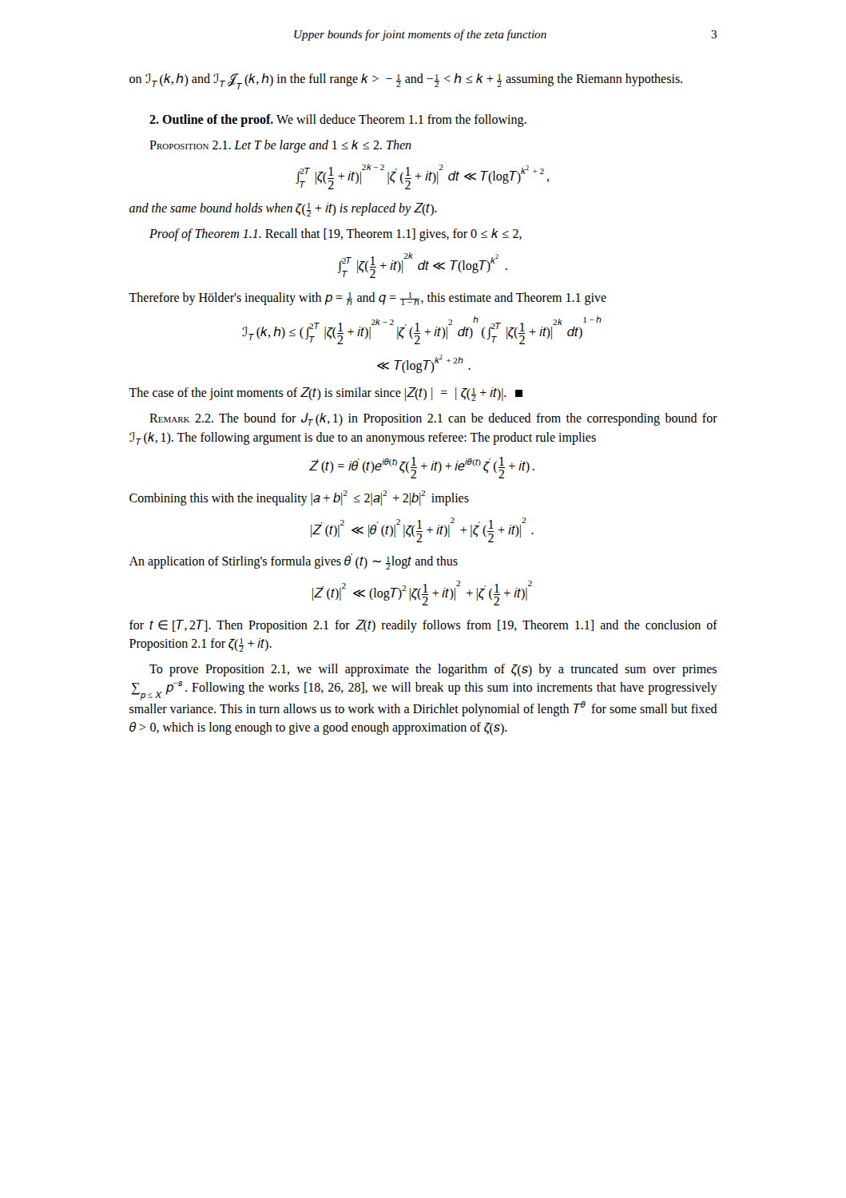Upper bounds for joint moments of the zeta function 3
on ℐT(k,h) and ℐT𝒥T(k,h) in the full range k>−12 and −12<h≤k+12 assuming the Riemann hypothesis.
2. Outline of the proof. We will deduce Theorem 1.1 from the following.
Proposition 2.1. Let T be large and 1≤k≤2. Then
∫ T 2T |ζ(12+it)| 2k−2 |ζ′(12+it)| 2 dt ≪ T (log⁡T) k2+2 ,
and the same bound holds when ζ(12+it) is replaced by Z(t).
Proof of Theorem 1.1. Recall that [19, Theorem 1.1] gives, for 0≤k≤2,
∫ T 2T |ζ(12+it)| 2k dt ≪ T (log⁡T) k2 .
Therefore by Hölder's inequality with p=1h and q=11−h, this estimate and Theorem 1.1 give
ℐT(k,h) ≤ ( ∫T2T |ζ(12+it)| 2k−2 |ζ′(12+it)| 2 dt ) h ( ∫T2T |ζ(12+it)| 2k dt ) 1−h
≪ T (log⁡T) k2+2h .
The case of the joint moments of Z(t) is similar since |Z(t)|=|ζ(12+it)|.
Remark 2.2. The bound for JT(k,1) in Proposition 2.1 can be deduced from the corresponding bound for ℐT(k,1). The following argument is due to an anonymous referee: The product rule implies
Z′(t) = iθ′(t) eiθ(t) ζ(12+it) + i eiθ(t) ζ′(12+it) .
Combining this with the inequality |a+b|2≤2|a|2+2|b|2 implies
|Z′(t)|2 ≪ |θ′(t)|2 |ζ(12+it)|2 + |ζ′(12+it)|2 .
An application of Stirling's formula gives θ′(t)∼12log⁡t and thus
|Z′(t)|2 ≪ (log⁡T)2 |ζ(12+it)|2 + |ζ′(12+it)|2
for t∈[T,2T]. Then Proposition 2.1 for Z(t) readily follows from [19, Theorem 1.1] and the conclusion of Proposition 2.1 for ζ(12+it).
To prove Proposition 2.1, we will approximate the logarithm of ζ(s) by a truncated sum over primes ∑p≤Xp−s. Following the works [18, 26, 28], we will break up this sum into increments that have progressively smaller variance. This in turn allows us to work with a Dirichlet polynomial of length Tθ for some small but fixed θ>0, which is long enough to give a good enough approximation of ζ(s).